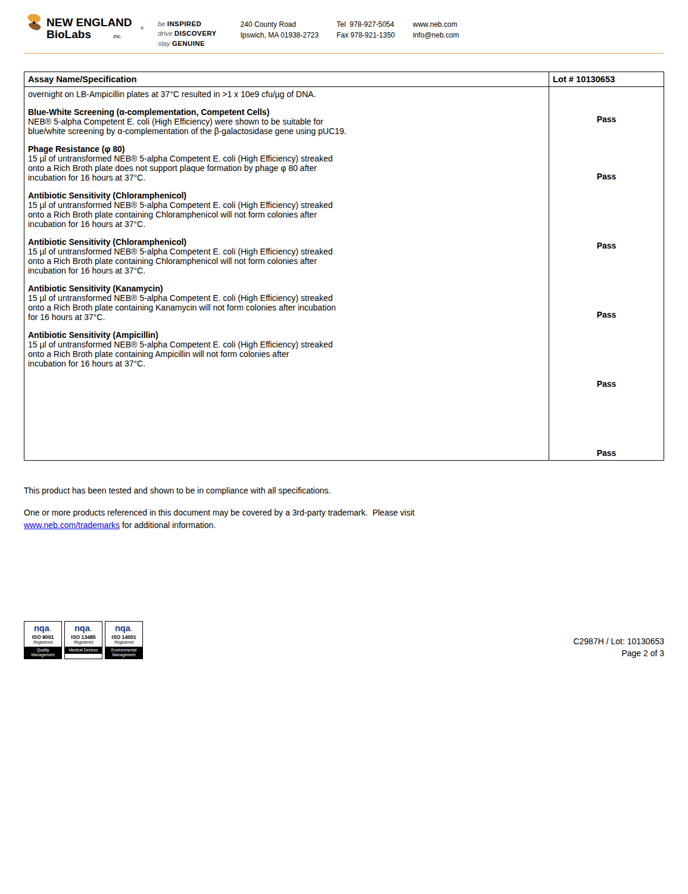NEW ENGLAND BioLabs Inc. ®
be INSPIRED
drive DISCOVERY
stay GENUINE
240 County Road
Ipswich, MA 01938-2723
Tel 978-927-5054
Fax 978-921-1350
www.neb.com
info@neb.com
| Assay Name/Specification | Lot # 10130653 |
| --- | --- |
| overnight on LB-Ampicillin plates at 37°C resulted in >1 x 10e9 cfu/µg of DNA. Blue-White Screening (α-complementation, Competent Cells) NEB® 5-alpha Competent E. coli (High Efficiency) were shown to be suitable for blue/white screening by α-complementation of the β-galactosidase gene using pUC19. Phage Resistance (φ 80) 15 µl of untransformed NEB® 5-alpha Competent E. coli (High Efficiency) streaked onto a Rich Broth plate does not support plaque formation by phage φ 80 after incubation for 16 hours at 37°C. Antibiotic Sensitivity (Chloramphenicol) 15 µl of untransformed NEB® 5-alpha Competent E. coli (High Efficiency) streaked onto a Rich Broth plate containing Chloramphenicol will not form colonies after incubation for 16 hours at 37°C. Antibiotic Sensitivity (Chloramphenicol) 15 µl of untransformed NEB® 5-alpha Competent E. coli (High Efficiency) streaked onto a Rich Broth plate containing Chloramphenicol will not form colonies after incubation for 16 hours at 37°C. Antibiotic Sensitivity (Kanamycin) 15 µl of untransformed NEB® 5-alpha Competent E. coli (High Efficiency) streaked onto a Rich Broth plate containing Kanamycin will not form colonies after incubation for 16 hours at 37°C. Antibiotic Sensitivity (Ampicillin) 15 µl of untransformed NEB® 5-alpha Competent E. coli (High Efficiency) streaked onto a Rich Broth plate containing Ampicillin will not form colonies after incubation for 16 hours at 37°C. | Pass Pass Pass Pass Pass Pass |
This product has been tested and shown to be in compliance with all specifications.
One or more products referenced in this document may be covered by a 3rd-party trademark. Please visit
www.neb.com/trademarks for additional information.
nqa.
ISO 9001
Registered
Quality
Management
nqa.
ISO 13485
Registered
Medical Devices
nqa.
ISO 14001
Registered
Environmental
Management
C2987H / Lot: 10130653
Page 2 of 3